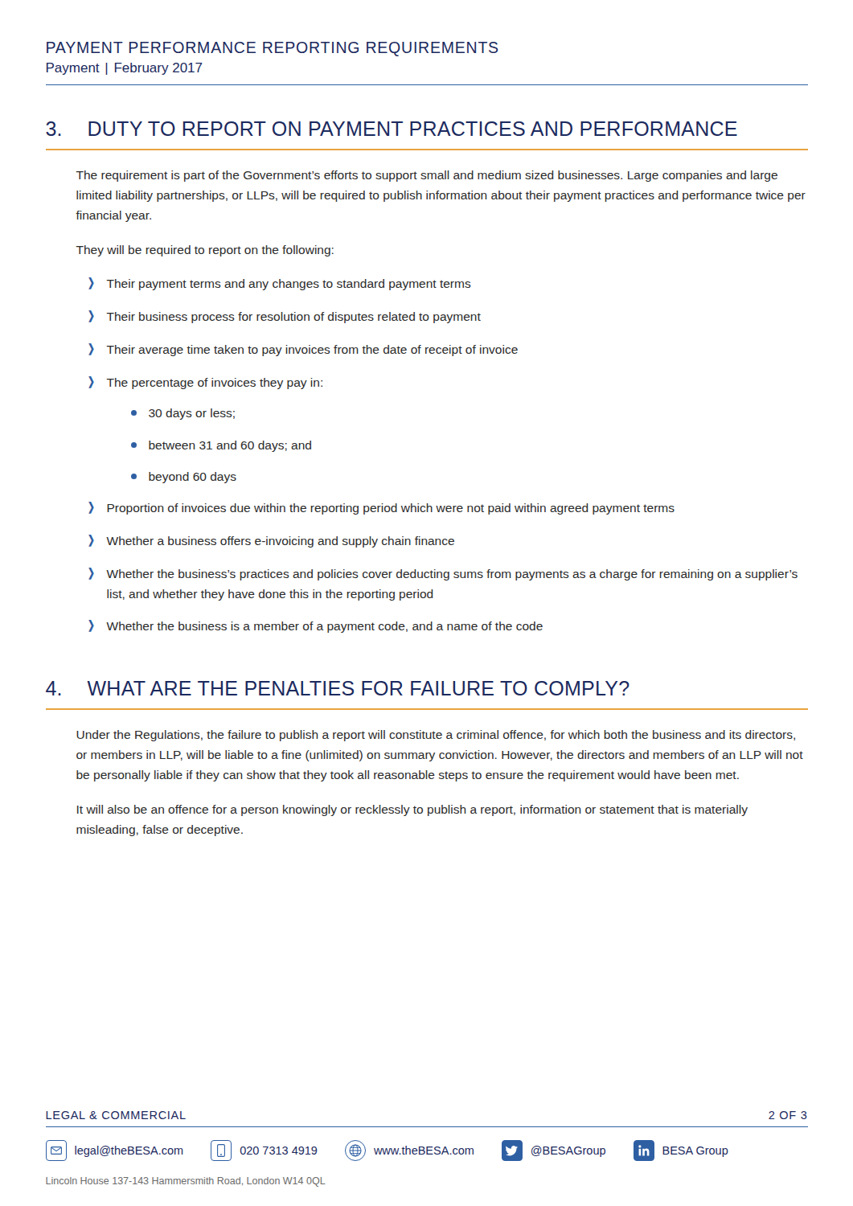Payment Performance Reporting Requirements
Payment | February 2017
3.
Duty to report on payment practices and performance
The requirement is part of the Government’s efforts to support small and medium sized businesses. Large companies and large limited liability partnerships, or LLPs, will be required to publish information about their payment practices and performance twice per financial year.
They will be required to report on the following:
Their payment terms and any changes to standard payment terms
Their business process for resolution of disputes related to payment
Their average time taken to pay invoices from the date of receipt of invoice
The percentage of invoices they pay in:
30 days or less;
between 31 and 60 days; and
beyond 60 days
Proportion of invoices due within the reporting period which were not paid within agreed payment terms
Whether a business offers e-invoicing and supply chain finance
Whether the business’s practices and policies cover deducting sums from payments as a charge for remaining on a supplier’s list, and whether they have done this in the reporting period
Whether the business is a member of a payment code, and a name of the code
4.
What are the penalties for failure to comply?
Under the Regulations, the failure to publish a report will constitute a criminal offence, for which both the business and its directors, or members in LLP, will be liable to a fine (unlimited) on summary conviction. However, the directors and members of an LLP will not be personally liable if they can show that they took all reasonable steps to ensure the requirement would have been met.
It will also be an offence for a person knowingly or recklessly to publish a report, information or statement that is materially misleading, false or deceptive.
Legal & Commercial
2 of 3
legal@theBESA.com
020 7313 4919
www.theBESA.com
@BESAGroup
BESA Group
Lincoln House 137-143 Hammersmith Road, London W14 0QL